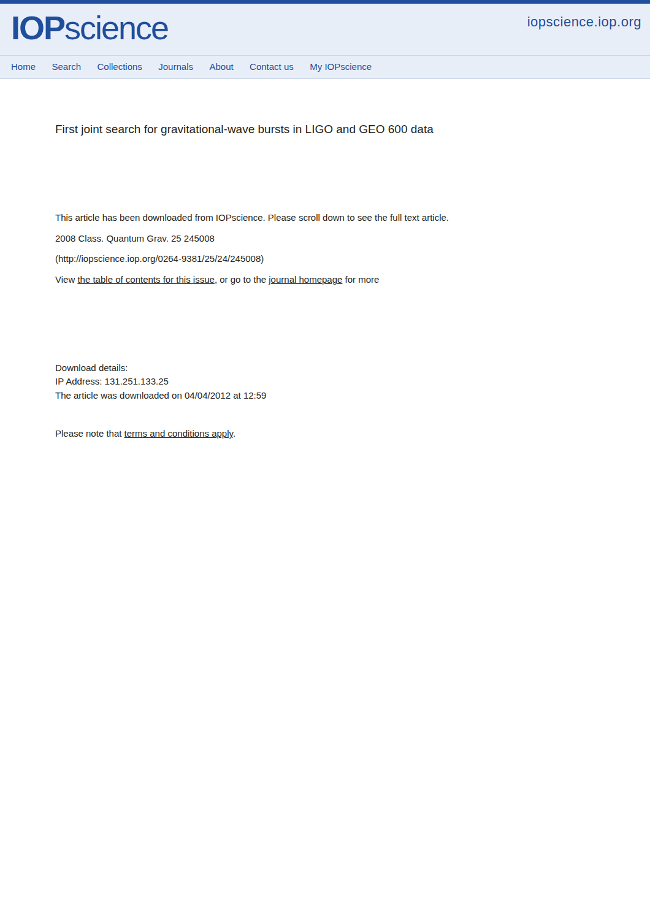IOP science
iopscience.iop.org
Home
Search
Collections
Journals
About
Contact us
My IOPscience
First joint search for gravitational-wave bursts in LIGO and GEO 600 data
This article has been downloaded from IOPscience. Please scroll down to see the full text article.
2008 Class. Quantum Grav. 25 245008
(http://iopscience.iop.org/0264-9381/25/24/245008)
View the table of contents for this issue, or go to the journal homepage for more
Download details:
IP Address: 131.251.133.25
The article was downloaded on 04/04/2012 at 12:59
Please note that terms and conditions apply.